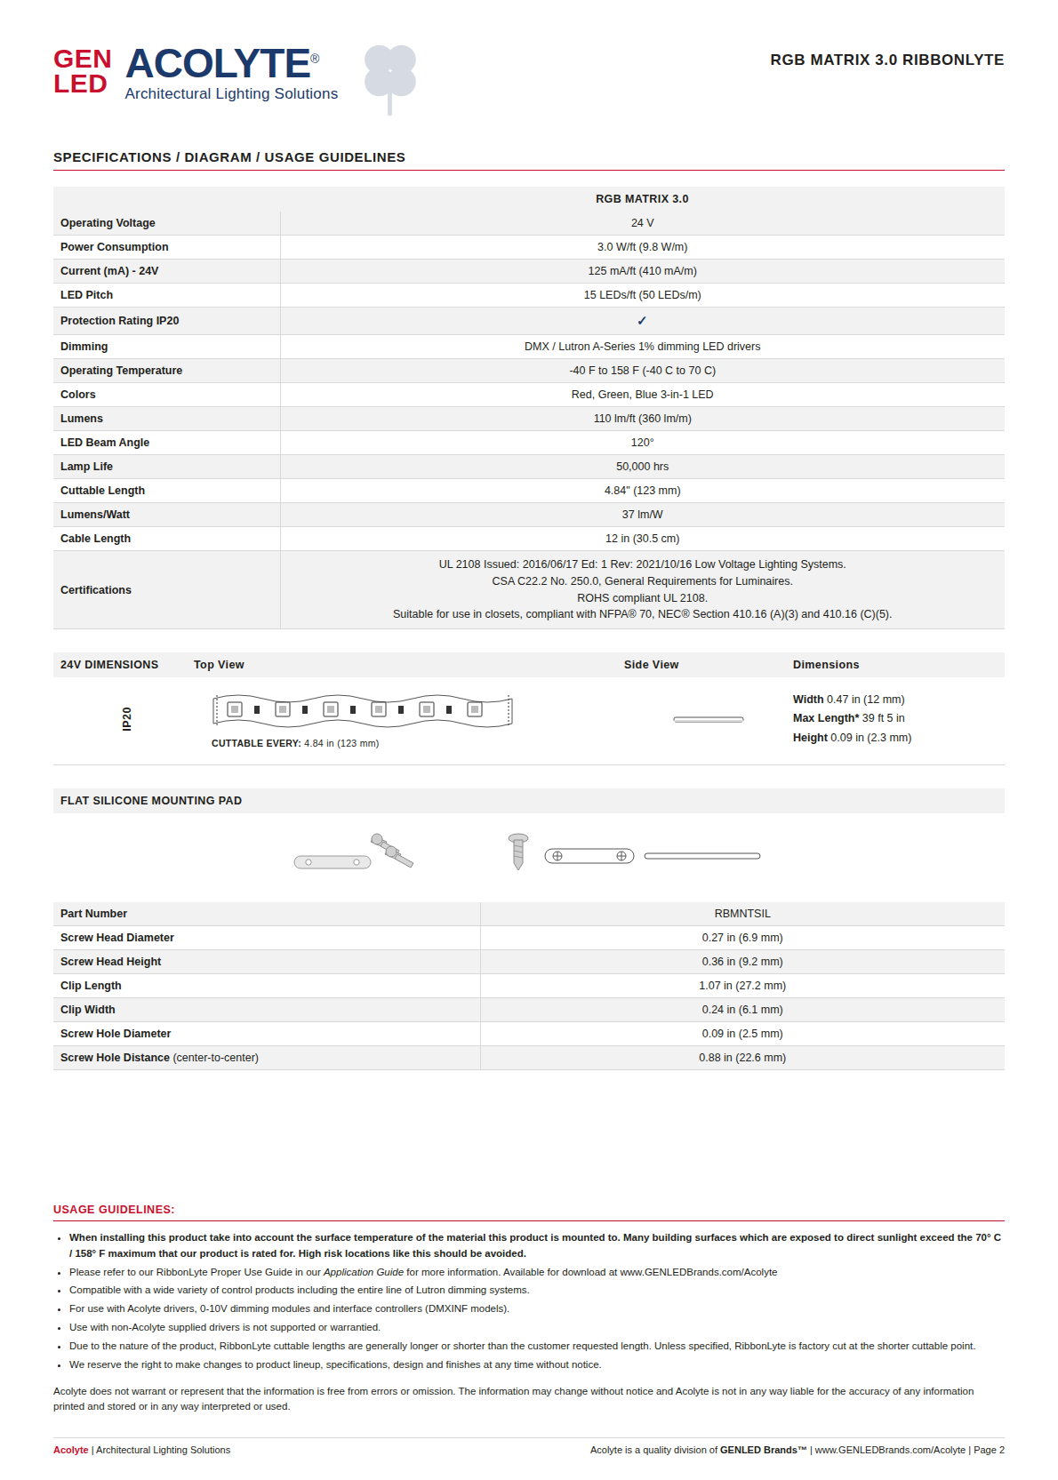GEN LED
ACOLYTE®
Architectural Lighting Solutions
RGB MATRIX 3.0 RIBBONLYTE
SPECIFICATIONS / DIAGRAM / USAGE GUIDELINES
| | RGB MATRIX 3.0 |
| --- | --- |
| Operating Voltage | 24 V |
| Power Consumption | 3.0 W/ft (9.8 W/m) |
| Current (mA) - 24V | 125 mA/ft (410 mA/m) |
| LED Pitch | 15 LEDs/ft (50 LEDs/m) |
| Protection Rating IP20 | ✓ |
| Dimming | DMX / Lutron A-Series 1% dimming LED drivers |
| Operating Temperature | -40 F to 158 F (-40 C to 70 C) |
| Colors | Red, Green, Blue 3-in-1 LED |
| Lumens | 110 lm/ft (360 lm/m) |
| LED Beam Angle | 120° |
| Lamp Life | 50,000 hrs |
| Cuttable Length | 4.84" (123 mm) |
| Lumens/Watt | 37 lm/W |
| Cable Length | 12 in (30.5 cm) |
| Certifications | UL 2108 Issued: 2016/06/17 Ed: 1 Rev: 2021/10/16 Low Voltage Lighting Systems. CSA C22.2 No. 250.0, General Requirements for Luminaires. ROHS compliant UL 2108. Suitable for use in closets, compliant with NFPA® 70, NEC® Section 410.16 (A)(3) and 410.16 (C)(5). |
24V DIMENSIONS
Top View
Side View
Dimensions
IP20
CUTTABLE EVERY: 4.84 in (123 mm)
Width 0.47 in (12 mm)
Max Length* 39 ft 5 in
Height 0.09 in (2.3 mm)
FLAT SILICONE MOUNTING PAD
| Part Number | RBMNTSIL |
| Screw Head Diameter | 0.27 in (6.9 mm) |
| Screw Head Height | 0.36 in (9.2 mm) |
| Clip Length | 1.07 in (27.2 mm) |
| Clip Width | 0.24 in (6.1 mm) |
| Screw Hole Diameter | 0.09 in (2.5 mm) |
| Screw Hole Distance (center-to-center) | 0.88 in (22.6 mm) |
USAGE GUIDELINES:
When installing this product take into account the surface temperature of the material this product is mounted to. Many building surfaces which are exposed to direct sunlight exceed the 70° C / 158° F maximum that our product is rated for. High risk locations like this should be avoided.
Please refer to our RibbonLyte Proper Use Guide in our Application Guide for more information. Available for download at www.GENLEDBrands.com/Acolyte
Compatible with a wide variety of control products including the entire line of Lutron dimming systems.
For use with Acolyte drivers, 0-10V dimming modules and interface controllers (DMXINF models).
Use with non-Acolyte supplied drivers is not supported or warrantied.
Due to the nature of the product, RibbonLyte cuttable lengths are generally longer or shorter than the customer requested length. Unless specified, RibbonLyte is factory cut at the shorter cuttable point.
We reserve the right to make changes to product lineup, specifications, design and finishes at any time without notice.
Acolyte does not warrant or represent that the information is free from errors or omission. The information may change without notice and Acolyte is not in any way liable for the accuracy of any information printed and stored or in any way interpreted or used.
Acolyte | Architectural Lighting Solutions
Acolyte is a quality division of GENLED Brands™ | www.GENLEDBrands.com/Acolyte | Page 2